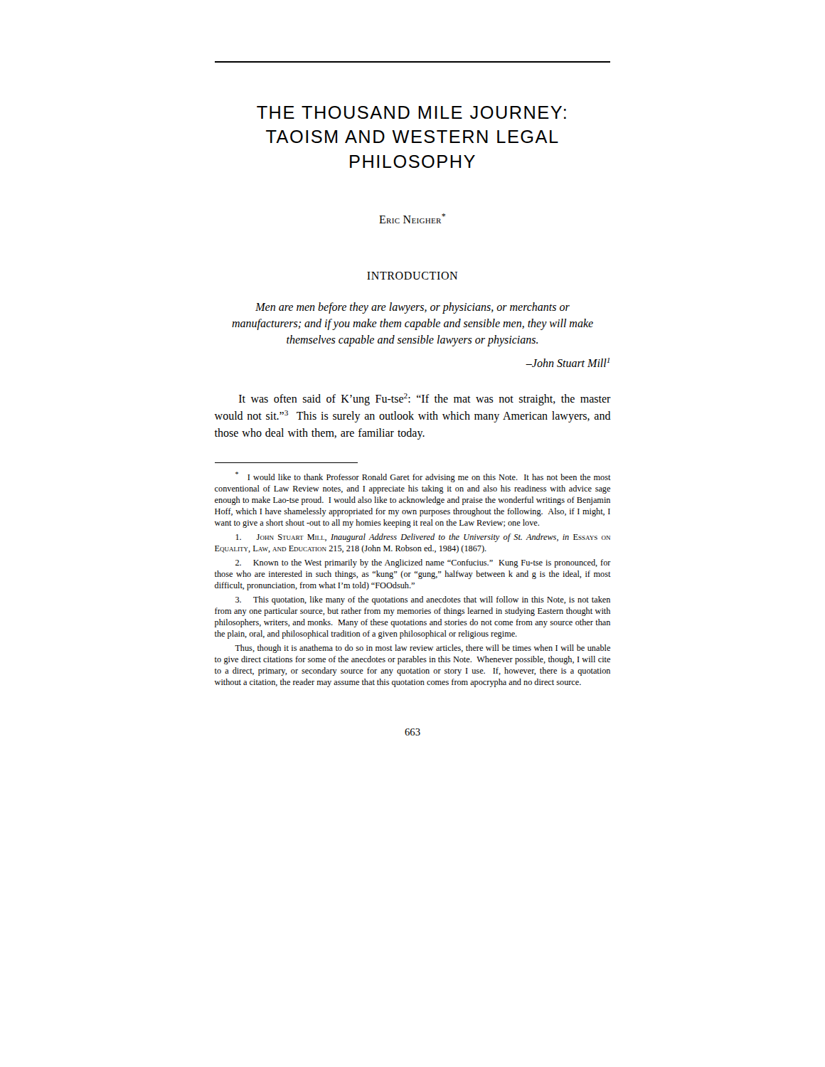THE THOUSAND MILE JOURNEY:
TAOISM AND WESTERN LEGAL
PHILOSOPHY
Eric Neigher*
INTRODUCTION
Men are men before they are lawyers, or physicians, or merchants or manufacturers; and if you make them capable and sensible men, they will make themselves capable and sensible lawyers or physicians.
–John Stuart Mill1
It was often said of K’ung Fu-tse2: “If the mat was not straight, the master would not sit.”3 This is surely an outlook with which many American lawyers, and those who deal with them, are familiar today.
* I would like to thank Professor Ronald Garet for advising me on this Note. It has not been the most conventional of Law Review notes, and I appreciate his taking it on and also his readiness with advice sage enough to make Lao-tse proud. I would also like to acknowledge and praise the wonderful writings of Benjamin Hoff, which I have shamelessly appropriated for my own purposes throughout the following. Also, if I might, I want to give a short shout -out to all my homies keeping it real on the Law Review; one love.
1. John Stuart Mill, Inaugural Address Delivered to the University of St. Andrews, in Essays on Equality, Law, and Education 215, 218 (John M. Robson ed., 1984) (1867).
2. Known to the West primarily by the Anglicized name “Confucius.” Kung Fu-tse is pronounced, for those who are interested in such things, as “kung” (or “gung,” halfway between k and g is the ideal, if most difficult, pronunciation, from what I’m told) “FOOdsuh.”
3. This quotation, like many of the quotations and anecdotes that will follow in this Note, is not taken from any one particular source, but rather from my memories of things learned in studying Eastern thought with philosophers, writers, and monks. Many of these quotations and stories do not come from any source other than the plain, oral, and philosophical tradition of a given philosophical or religious regime.
Thus, though it is anathema to do so in most law review articles, there will be times when I will be unable to give direct citations for some of the anecdotes or parables in this Note. Whenever possible, though, I will cite to a direct, primary, or secondary source for any quotation or story I use. If, however, there is a quotation without a citation, the reader may assume that this quotation comes from apocrypha and no direct source.
663